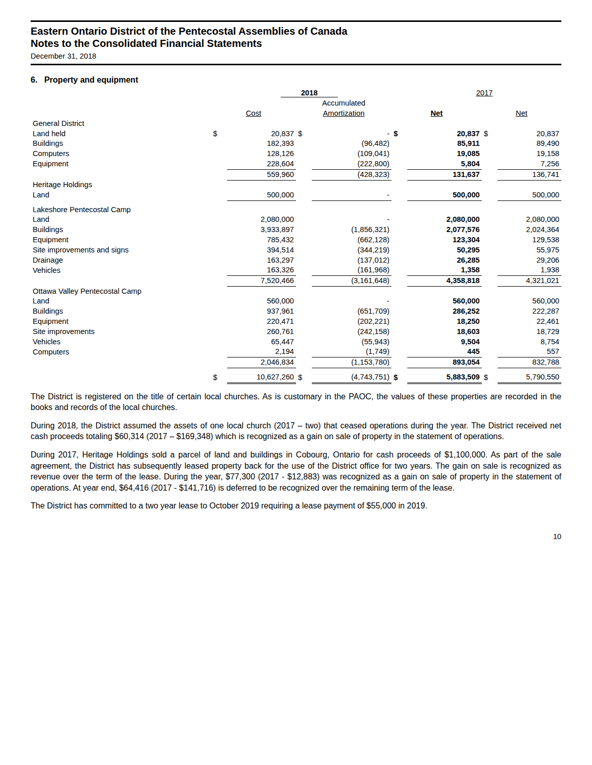Eastern Ontario District of the Pentecostal Assemblies of Canada
Notes to the Consolidated Financial Statements
December 31, 2018
6. Property and equipment
| | 2018 | 2017 |
| | | Accumulated | | |
| | Cost | Amortization | Net | Net |
| General District | |
| Land held | $ | 20,837 | $ | - | $ | 20,837 | $ | 20,837 |
| Buildings | | 182,393 | | (96,482) | | 85,911 | | 89,490 |
| Computers | | 128,126 | | (109,041) | | 19,085 | | 19,158 |
| Equipment | | 228,604 | | (222,800) | | 5,804 | | 7,256 |
| | | 559,960 | | (428,323) | | 131,637 | | 136,741 |
| Heritage Holdings | |
| Land | | 500,000 | | - | | 500,000 | | 500,000 |
| Lakeshore Pentecostal Camp | |
| Land | | 2,080,000 | | - | | 2,080,000 | | 2,080,000 |
| Buildings | | 3,933,897 | | (1,856,321) | | 2,077,576 | | 2,024,364 |
| Equipment | | 785,432 | | (662,128) | | 123,304 | | 129,538 |
| Site improvements and signs | | 394,514 | | (344,219) | | 50,295 | | 55,975 |
| Drainage | | 163,297 | | (137,012) | | 26,285 | | 29,206 |
| Vehicles | | 163,326 | | (161,968) | | 1,358 | | 1,938 |
| | | 7,520,466 | | (3,161,648) | | 4,358,818 | | 4,321,021 |
| Ottawa Valley Pentecostal Camp | |
| Land | | 560,000 | | - | | 560,000 | | 560,000 |
| Buildings | | 937,961 | | (651,709) | | 286,252 | | 222,287 |
| Equipment | | 220,471 | | (202,221) | | 18,250 | | 22,461 |
| Site improvements | | 260,761 | | (242,158) | | 18,603 | | 18,729 |
| Vehicles | | 65,447 | | (55,943) | | 9,504 | | 8,754 |
| Computers | | 2,194 | | (1,749) | | 445 | | 557 |
| | | 2,046,834 | | (1,153,780) | | 893,054 | | 832,788 |
| | $ | 10,627,260 | $ | (4,743,751) | $ | 5,883,509 | $ | 5,790,550 |
The District is registered on the title of certain local churches. As is customary in the PAOC, the values of these properties are recorded in the books and records of the local churches.
During 2018, the District assumed the assets of one local church (2017 – two) that ceased operations during the year. The District received net cash proceeds totaling $60,314 (2017 – $169,348) which is recognized as a gain on sale of property in the statement of operations.
During 2017, Heritage Holdings sold a parcel of land and buildings in Cobourg, Ontario for cash proceeds of $1,100,000. As part of the sale agreement, the District has subsequently leased property back for the use of the District office for two years. The gain on sale is recognized as revenue over the term of the lease. During the year, $77,300 (2017 - $12,883) was recognized as a gain on sale of property in the statement of operations. At year end, $64,416 (2017 - $141,716) is deferred to be recognized over the remaining term of the lease.
The District has committed to a two year lease to October 2019 requiring a lease payment of $55,000 in 2019.
10